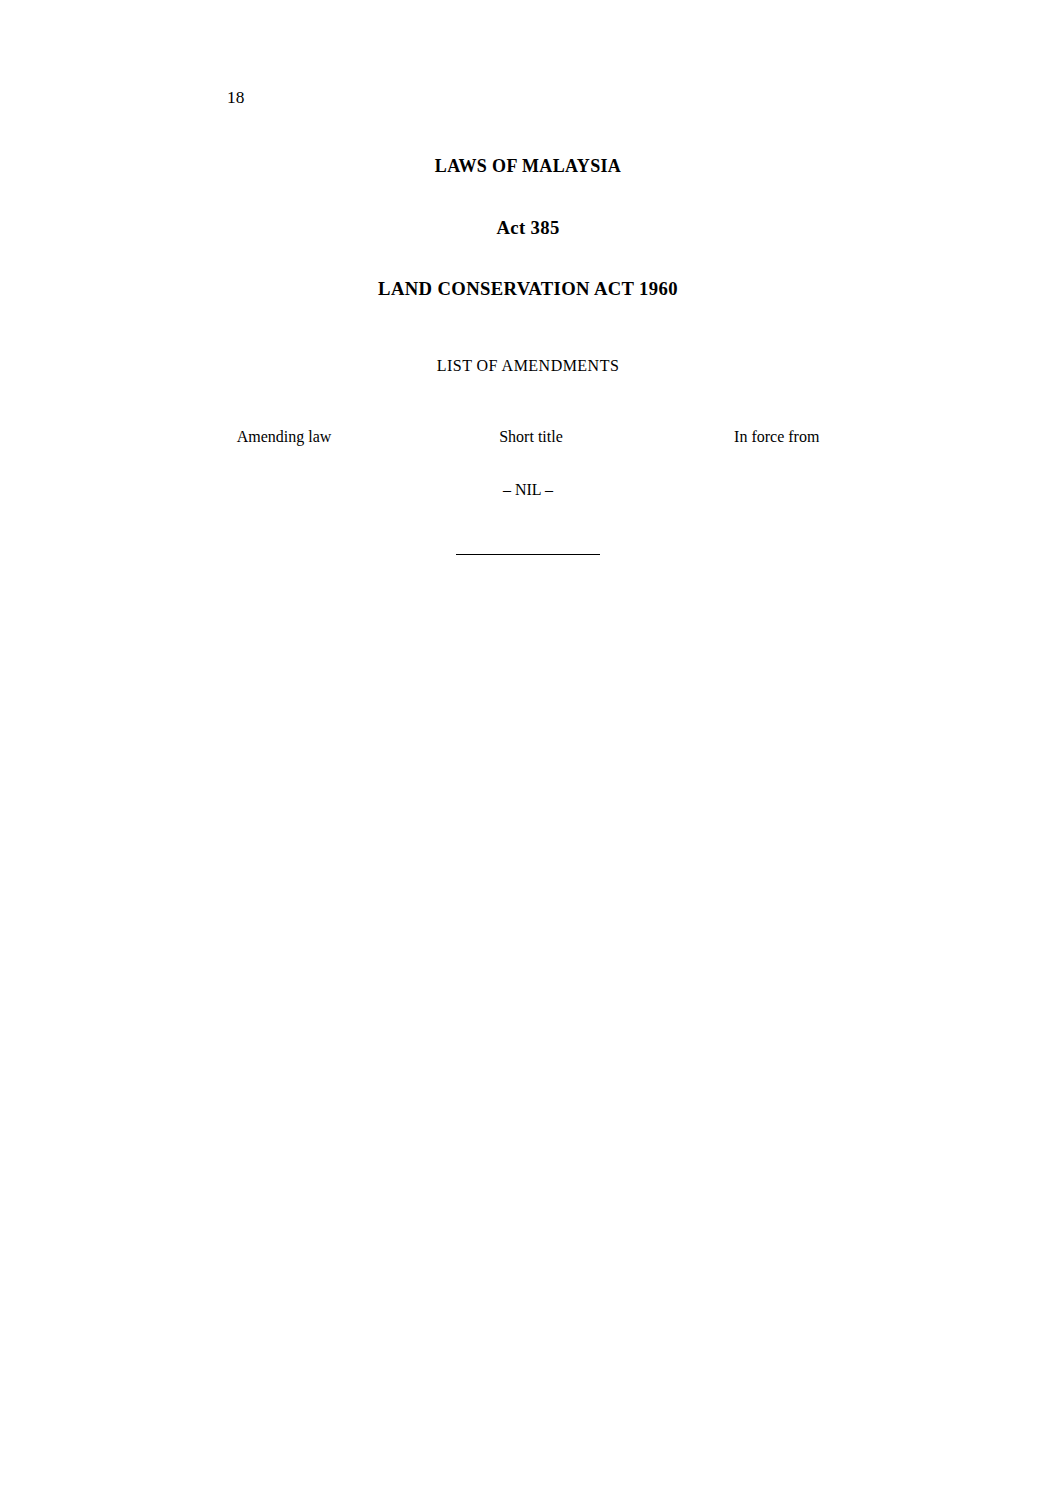18
LAWS OF MALAYSIA
Act 385
LAND CONSERVATION ACT 1960
LIST OF AMENDMENTS
| Amending law | Short title | In force from |
| --- | --- | --- |
| – NIL – |